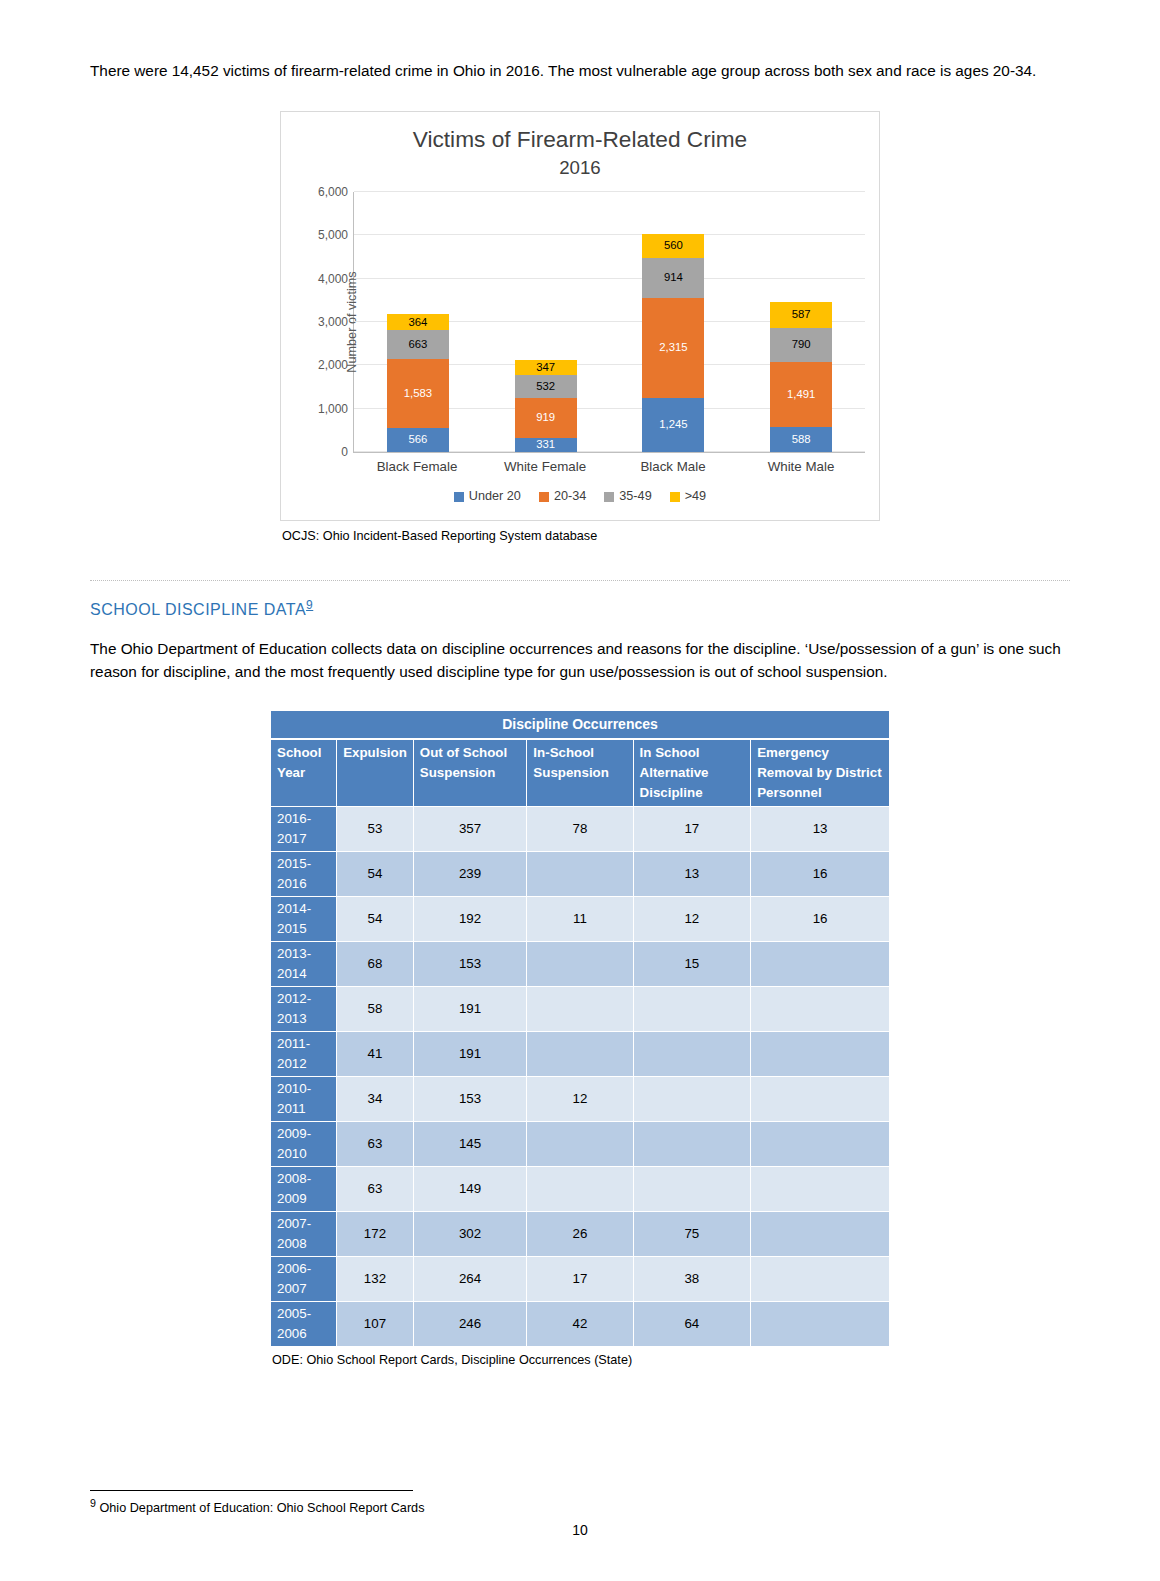There were 14,452 victims of firearm-related crime in Ohio in 2016. The most vulnerable age group across both sex and race is ages 20-34.
Victims of Firearm-Related Crime
2016
Number of victims
0
1,000
2,000
3,000
4,000
5,000
6,000
364
663
1,583
566
347
532
919
331
560
914
2,315
1,245
587
790
1,491
588
Black Female White Female Black Male White Male
Under 20
20-34
35-49
>49
OCJS: Ohio Incident-Based Reporting System database
School Discipline Data9
The Ohio Department of Education collects data on discipline occurrences and reasons for the discipline. ‘Use/possession of a gun’ is one such reason for discipline, and the most frequently used discipline type for gun use/possession is out of school suspension.
Discipline Occurrences
| School Year | Expulsion | Out of School Suspension | In-School Suspension | In School Alternative Discipline | Emergency Removal by District Personnel |
| --- | --- | --- | --- | --- | --- |
| 2016-2017 | 53 | 357 | 78 | 17 | 13 |
| 2015-2016 | 54 | 239 | | 13 | 16 |
| 2014-2015 | 54 | 192 | 11 | 12 | 16 |
| 2013-2014 | 68 | 153 | | 15 | |
| 2012-2013 | 58 | 191 | | | |
| 2011-2012 | 41 | 191 | | | |
| 2010-2011 | 34 | 153 | 12 | | |
| 2009-2010 | 63 | 145 | | | |
| 2008-2009 | 63 | 149 | | | |
| 2007-2008 | 172 | 302 | 26 | 75 | |
| 2006-2007 | 132 | 264 | 17 | 38 | |
| 2005-2006 | 107 | 246 | 42 | 64 | |
ODE: Ohio School Report Cards, Discipline Occurrences (State)
9 Ohio Department of Education: Ohio School Report Cards
10